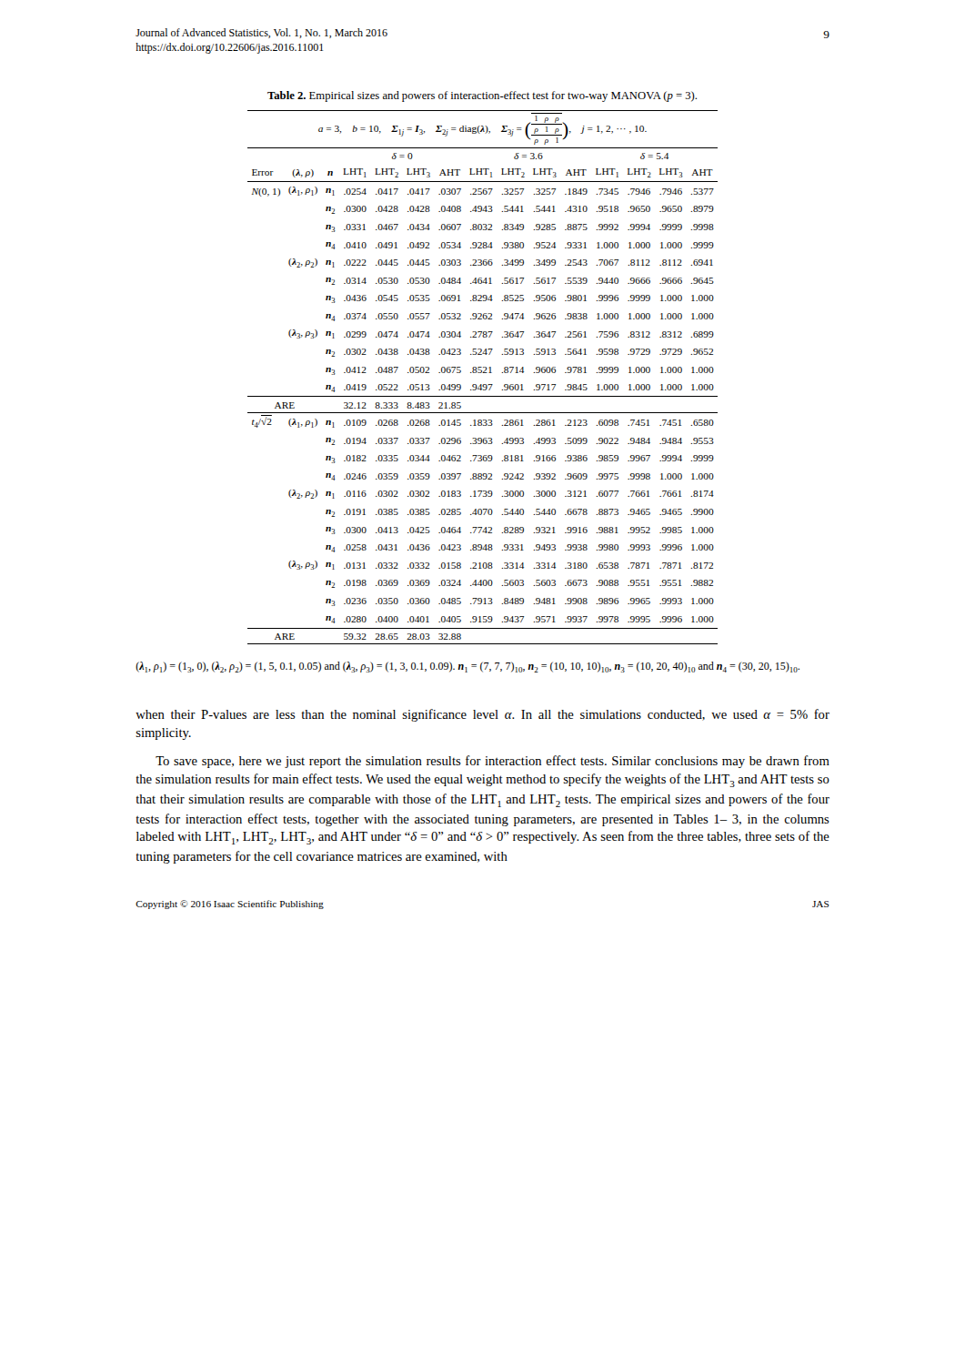Journal of Advanced Statistics, Vol. 1, No. 1, March 2016
https://dx.doi.org/10.22606/jas.2016.11001
9
Table 2. Empirical sizes and powers of interaction-effect test for two-way MANOVA (p = 3).
| a = 3, b = 10, Σ 1 j = I 3 , Σ 2 j = diag( λ ), Σ 3 j = ( / 1 / ρ / ρ / / ρ / 1 / ρ / / ρ / ρ / 1 / ) , j = 1, 2, ··· , 10. |
| | δ = 0 | δ = 3.6 | δ = 5.4 |
| Error | ( λ , ρ ) | n | LHT 1 | LHT 2 | LHT 3 | AHT | LHT 1 | LHT 2 | LHT 3 | AHT | LHT 1 | LHT 2 | LHT 3 | AHT |
| N (0, 1) | ( λ 1 , ρ 1 ) | n 1 | .0254 | .0417 | .0417 | .0307 | .2567 | .3257 | .3257 | .1849 | .7345 | .7946 | .7946 | .5377 |
| | | n 2 | .0300 | .0428 | .0428 | .0408 | .4943 | .5441 | .5441 | .4310 | .9518 | .9650 | .9650 | .8979 |
| | | n 3 | .0331 | .0467 | .0434 | .0607 | .8032 | .8349 | .9285 | .8875 | .9992 | .9994 | .9999 | .9998 |
| | | n 4 | .0410 | .0491 | .0492 | .0534 | .9284 | .9380 | .9524 | .9331 | 1.000 | 1.000 | 1.000 | .9999 |
| | ( λ 2 , ρ 2 ) | n 1 | .0222 | .0445 | .0445 | .0303 | .2366 | .3499 | .3499 | .2543 | .7067 | .8112 | .8112 | .6941 |
| | | n 2 | .0314 | .0530 | .0530 | .0484 | .4641 | .5617 | .5617 | .5539 | .9440 | .9666 | .9666 | .9645 |
| | | n 3 | .0436 | .0545 | .0535 | .0691 | .8294 | .8525 | .9506 | .9801 | .9996 | .9999 | 1.000 | 1.000 |
| | | n 4 | .0374 | .0550 | .0557 | .0532 | .9262 | .9474 | .9626 | .9838 | 1.000 | 1.000 | 1.000 | 1.000 |
| | ( λ 3 , ρ 3 ) | n 1 | .0299 | .0474 | .0474 | .0304 | .2787 | .3647 | .3647 | .2561 | .7596 | .8312 | .8312 | .6899 |
| | | n 2 | .0302 | .0438 | .0438 | .0423 | .5247 | .5913 | .5913 | .5641 | .9598 | .9729 | .9729 | .9652 |
| | | n 3 | .0412 | .0487 | .0502 | .0675 | .8521 | .8714 | .9606 | .9781 | .9999 | 1.000 | 1.000 | 1.000 |
| | | n 4 | .0419 | .0522 | .0513 | .0499 | .9497 | .9601 | .9717 | .9845 | 1.000 | 1.000 | 1.000 | 1.000 |
| ARE | | 32.12 | 8.333 | 8.483 | 21.85 | | | | | | | | |
| t 4 / √2 | ( λ 1 , ρ 1 ) | n 1 | .0109 | .0268 | .0268 | .0145 | .1833 | .2861 | .2861 | .2123 | .6098 | .7451 | .7451 | .6580 |
| | | n 2 | .0194 | .0337 | .0337 | .0296 | .3963 | .4993 | .4993 | .5099 | .9022 | .9484 | .9484 | .9553 |
| | | n 3 | .0182 | .0335 | .0344 | .0462 | .7369 | .8181 | .9166 | .9386 | .9859 | .9967 | .9994 | .9999 |
| | | n 4 | .0246 | .0359 | .0359 | .0397 | .8892 | .9242 | .9392 | .9609 | .9975 | .9998 | 1.000 | 1.000 |
| | ( λ 2 , ρ 2 ) | n 1 | .0116 | .0302 | .0302 | .0183 | .1739 | .3000 | .3000 | .3121 | .6077 | .7661 | .7661 | .8174 |
| | | n 2 | .0191 | .0385 | .0385 | .0285 | .4070 | .5440 | .5440 | .6678 | .8873 | .9465 | .9465 | .9900 |
| | | n 3 | .0300 | .0413 | .0425 | .0464 | .7742 | .8289 | .9321 | .9916 | .9881 | .9952 | .9985 | 1.000 |
| | | n 4 | .0258 | .0431 | .0436 | .0423 | .8948 | .9331 | .9493 | .9938 | .9980 | .9993 | .9996 | 1.000 |
| | ( λ 3 , ρ 3 ) | n 1 | .0131 | .0332 | .0332 | .0158 | .2108 | .3314 | .3314 | .3180 | .6538 | .7871 | .7871 | .8172 |
| | | n 2 | .0198 | .0369 | .0369 | .0324 | .4400 | .5603 | .5603 | .6673 | .9088 | .9551 | .9551 | .9882 |
| | | n 3 | .0236 | .0350 | .0360 | .0485 | .7913 | .8489 | .9481 | .9908 | .9896 | .9965 | .9993 | 1.000 |
| | | n 4 | .0280 | .0400 | .0401 | .0405 | .9159 | .9437 | .9571 | .9937 | .9978 | .9995 | .9996 | 1.000 |
| ARE | | 59.32 | 28.65 | 28.03 | 32.88 | | | | | | | | |
(λ1, ρ1) = (13, 0), (λ2, ρ2) = (1, 5, 0.1, 0.05) and (λ3, ρ3) = (1, 3, 0.1, 0.09). n1 = (7, 7, 7)10, n2 = (10, 10, 10)10, n3 = (10, 20, 40)10 and n4 = (30, 20, 15)10.
when their P-values are less than the nominal significance level α. In all the simulations conducted, we used α = 5% for simplicity.
To save space, here we just report the simulation results for interaction effect tests. Similar conclusions may be drawn from the simulation results for main effect tests. We used the equal weight method to specify the weights of the LHT3 and AHT tests so that their simulation results are comparable with those of the LHT1 and LHT2 tests. The empirical sizes and powers of the four tests for interaction effect tests, together with the associated tuning parameters, are presented in Tables 1– 3, in the columns labeled with LHT1, LHT2, LHT3, and AHT under “δ = 0” and “δ > 0” respectively. As seen from the three tables, three sets of the tuning parameters for the cell covariance matrices are examined, with
Copyright © 2016 Isaac Scientific Publishing
JAS